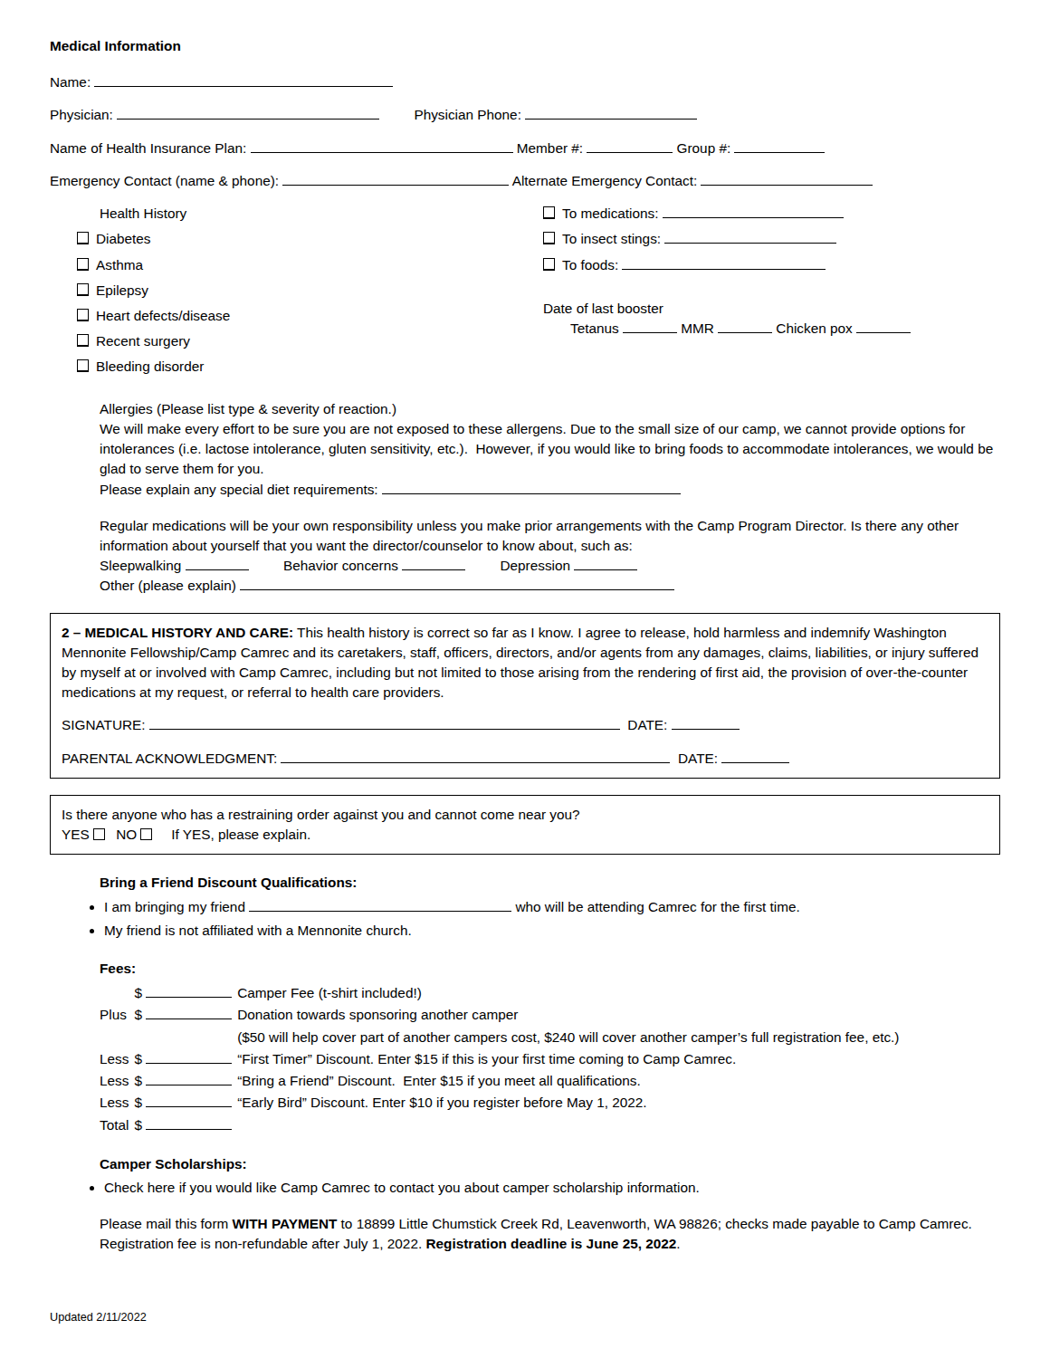Medical Information
Name:
Physician: Physician Phone:
Name of Health Insurance Plan: Member #: Group #:
Emergency Contact (name & phone): Alternate Emergency Contact:
Health History
Diabetes
Asthma
Epilepsy
Heart defects/disease
Recent surgery
Bleeding disorder
To medications:
To insect stings:
To foods:
Date of last booster
Tetanus MMR Chicken pox
Allergies (Please list type & severity of reaction.)
We will make every effort to be sure you are not exposed to these allergens. Due to the small size of our camp, we cannot provide options for intolerances (i.e. lactose intolerance, gluten sensitivity, etc.). However, if you would like to bring foods to accommodate intolerances, we would be glad to serve them for you.
Please explain any special diet requirements:
Regular medications will be your own responsibility unless you make prior arrangements with the Camp Program Director. Is there any other information about yourself that you want the director/counselor to know about, such as:
Sleepwalking Behavior concerns Depression
Other (please explain)
2 – MEDICAL HISTORY AND CARE: This health history is correct so far as I know. I agree to release, hold harmless and indemnify Washington Mennonite Fellowship/Camp Camrec and its caretakers, staff, officers, directors, and/or agents from any damages, claims, liabilities, or injury suffered by myself at or involved with Camp Camrec, including but not limited to those arising from the rendering of first aid, the provision of over-the-counter medications at my request, or referral to health care providers.
SIGNATURE: DATE:
PARENTAL ACKNOWLEDGMENT: DATE:
Is there anyone who has a restraining order against you and cannot come near you?
YES NO If YES, please explain.
Bring a Friend Discount Qualifications:
I am bringing my friend who will be attending Camrec for the first time.
My friend is not affiliated with a Mennonite church.
Fees:
| | $ | Camper Fee (t-shirt included!) |
| Plus | $ | Donation towards sponsoring another camper |
| | | ($50 will help cover part of another campers cost, $240 will cover another camper’s full registration fee, etc.) |
| Less | $ | “First Timer” Discount. Enter $15 if this is your first time coming to Camp Camrec. |
| Less | $ | “Bring a Friend” Discount. Enter $15 if you meet all qualifications. |
| Less | $ | “Early Bird” Discount. Enter $10 if you register before May 1, 2022. |
| Total | $ | |
Camper Scholarships:
Check here if you would like Camp Camrec to contact you about camper scholarship information.
Please mail this form WITH PAYMENT to 18899 Little Chumstick Creek Rd, Leavenworth, WA 98826; checks made payable to Camp Camrec. Registration fee is non-refundable after July 1, 2022. Registration deadline is June 25, 2022.
Updated 2/11/2022